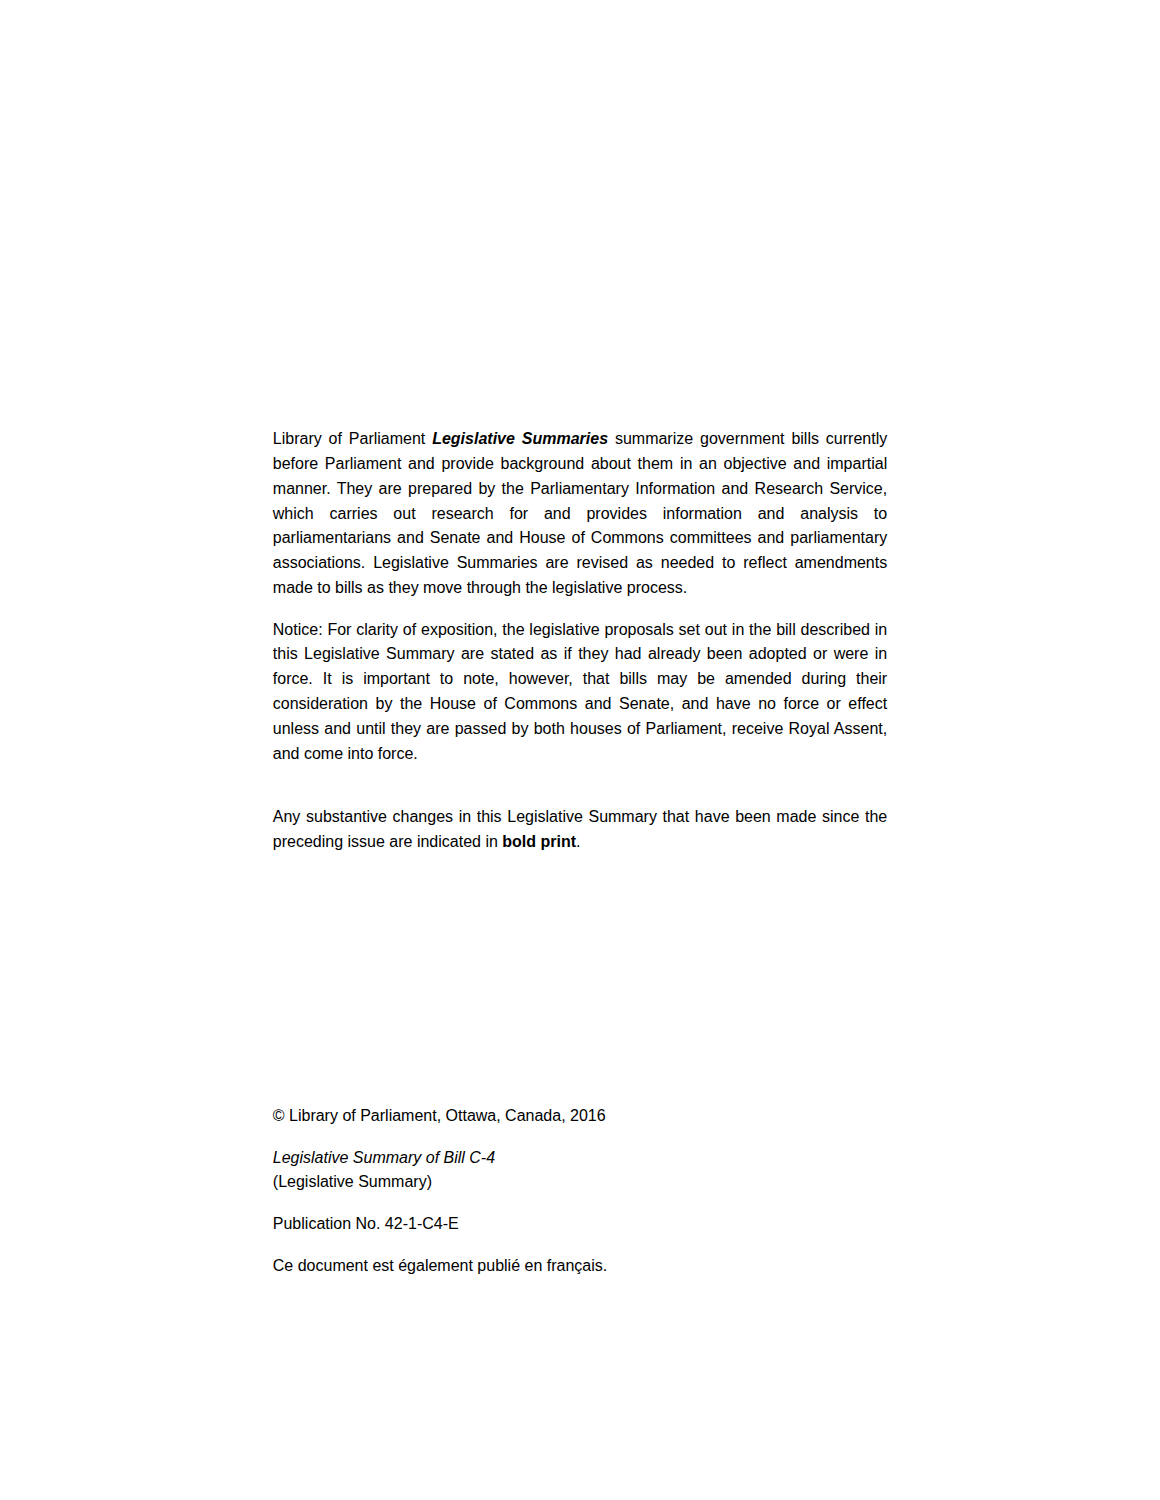Library of Parliament Legislative Summaries summarize government bills currently before Parliament and provide background about them in an objective and impartial manner. They are prepared by the Parliamentary Information and Research Service, which carries out research for and provides information and analysis to parliamentarians and Senate and House of Commons committees and parliamentary associations. Legislative Summaries are revised as needed to reflect amendments made to bills as they move through the legislative process.
Notice: For clarity of exposition, the legislative proposals set out in the bill described in this Legislative Summary are stated as if they had already been adopted or were in force. It is important to note, however, that bills may be amended during their consideration by the House of Commons and Senate, and have no force or effect unless and until they are passed by both houses of Parliament, receive Royal Assent, and come into force.
Any substantive changes in this Legislative Summary that have been made since the preceding issue are indicated in bold print.
© Library of Parliament, Ottawa, Canada, 2016
Legislative Summary of Bill C-4
(Legislative Summary)
Publication No. 42-1-C4-E
Ce document est également publié en français.